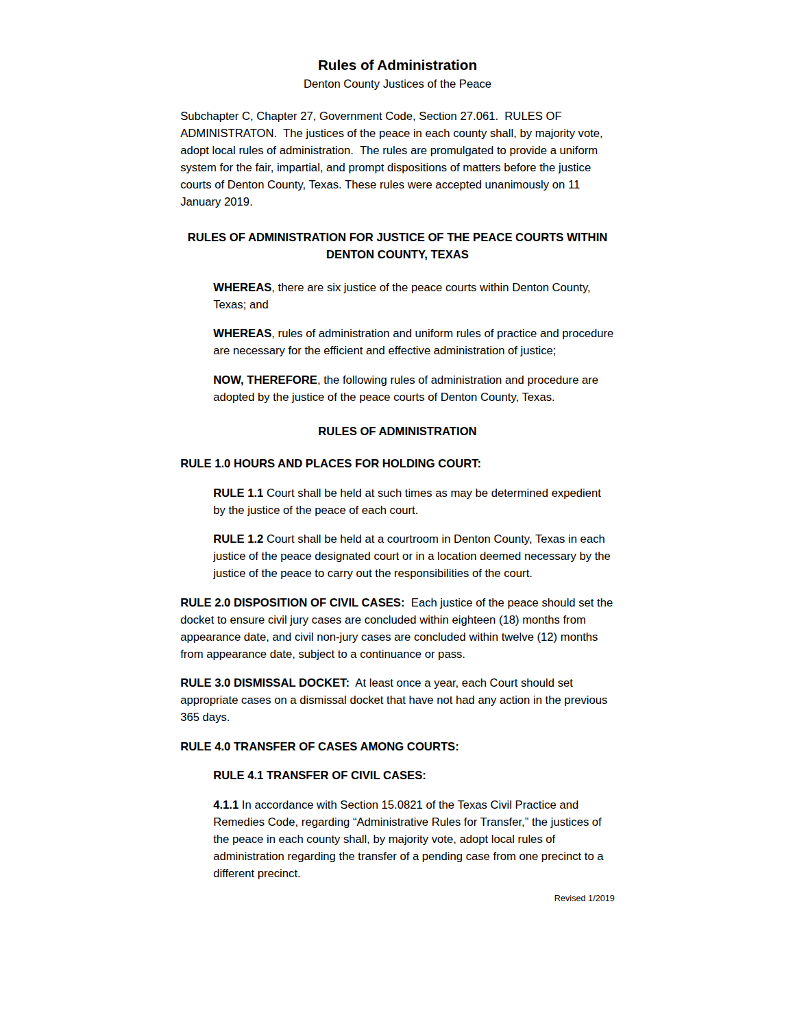Rules of Administration
Denton County Justices of the Peace
Subchapter C, Chapter 27, Government Code, Section 27.061. RULES OF ADMINISTRATON. The justices of the peace in each county shall, by majority vote, adopt local rules of administration. The rules are promulgated to provide a uniform system for the fair, impartial, and prompt dispositions of matters before the justice courts of Denton County, Texas. These rules were accepted unanimously on 11 January 2019.
RULES OF ADMINISTRATION FOR JUSTICE OF THE PEACE COURTS WITHIN DENTON COUNTY, TEXAS
WHEREAS, there are six justice of the peace courts within Denton County, Texas; and
WHEREAS, rules of administration and uniform rules of practice and procedure are necessary for the efficient and effective administration of justice;
NOW, THEREFORE, the following rules of administration and procedure are adopted by the justice of the peace courts of Denton County, Texas.
RULES OF ADMINISTRATION
RULE 1.0 HOURS AND PLACES FOR HOLDING COURT:
RULE 1.1 Court shall be held at such times as may be determined expedient by the justice of the peace of each court.
RULE 1.2 Court shall be held at a courtroom in Denton County, Texas in each justice of the peace designated court or in a location deemed necessary by the justice of the peace to carry out the responsibilities of the court.
RULE 2.0 DISPOSITION OF CIVIL CASES: Each justice of the peace should set the docket to ensure civil jury cases are concluded within eighteen (18) months from appearance date, and civil non-jury cases are concluded within twelve (12) months from appearance date, subject to a continuance or pass.
RULE 3.0 DISMISSAL DOCKET: At least once a year, each Court should set appropriate cases on a dismissal docket that have not had any action in the previous 365 days.
RULE 4.0 TRANSFER OF CASES AMONG COURTS:
RULE 4.1 TRANSFER OF CIVIL CASES:
4.1.1 In accordance with Section 15.0821 of the Texas Civil Practice and Remedies Code, regarding “Administrative Rules for Transfer,” the justices of the peace in each county shall, by majority vote, adopt local rules of administration regarding the transfer of a pending case from one precinct to a different precinct.
Revised 1/2019